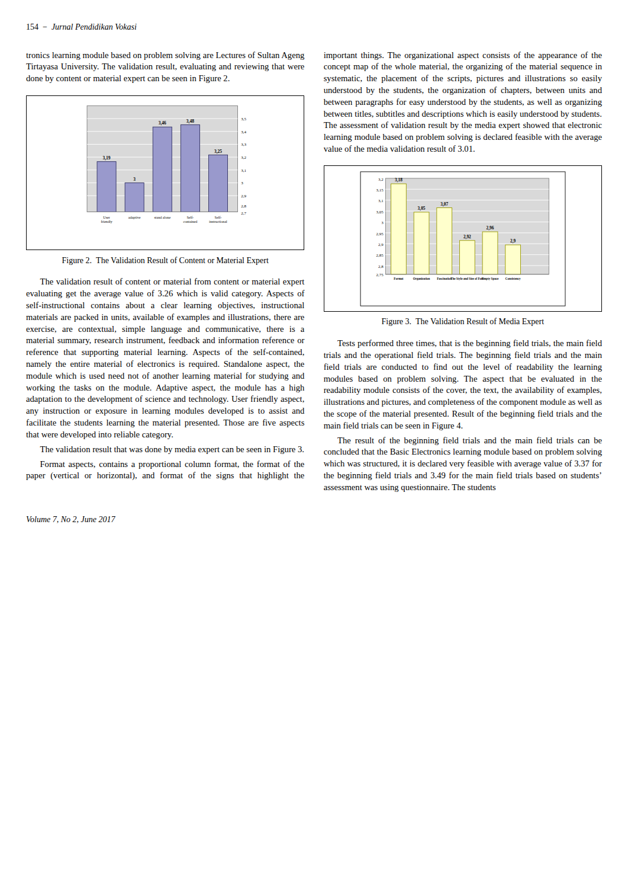154 − Jurnal Pendidikan Vokasi
tronics learning module based on problem solving are Lectures of Sultan Ageng Tirtayasa University. The validation result, evaluating and reviewing that were done by content or material expert can be seen in Figure 2.
3,19 3 3,46 3,48 3,25 3,5 3,4 3,3 3,2 3,1 3 2,9 2,8 2,7 User friendly adaptive stand alone Self- contained Self- instructional
Figure 2. The Validation Result of Content or Material Expert
The validation result of content or material from content or material expert evaluating get the average value of 3.26 which is valid category. Aspects of self-instructional contains about a clear learning objectives, instructional materials are packed in units, available of examples and illustrations, there are exercise, are contextual, simple language and communicative, there is a material summary, research instrument, feedback and information reference or reference that supporting material learning. Aspects of the self-contained, namely the entire material of electronics is required. Standalone aspect, the module which is used need not of another learning material for studying and working the tasks on the module. Adaptive aspect, the module has a high adaptation to the development of science and technology. User friendly aspect, any instruction or exposure in learning modules developed is to assist and facilitate the students learning the material presented. Those are five aspects that were developed into reliable category.
The validation result that was done by media expert can be seen in Figure 3.
Format aspects, contains a proportional column format, the format of the paper (vertical or horizontal), and format of the signs that highlight the important things. The organizational aspect consists of the appearance of the concept map of the whole material, the organizing of the material sequence in systematic, the placement of the scripts, pictures and illustrations so easily understood by the students, the organization of chapters, between units and between paragraphs for easy understood by the students, as well as organizing between titles, subtitles and descriptions which is easily understood by students. The assessment of validation result by the media expert showed that electronic learning module based on problem solving is declared feasible with the average value of the media validation result of 3.01.
3,18 3,05 3,07 2,92 2,96 2,9 3,2 3,15 3,1 3,05 3 2,95 2,9 2,85 2,8 2,75 Format Organization Fascination The Style and Size of Font Empty Space Consistency
Figure 3. The Validation Result of Media Expert
Tests performed three times, that is the beginning field trials, the main field trials and the operational field trials. The beginning field trials and the main field trials are conducted to find out the level of readability the learning modules based on problem solving. The aspect that be evaluated in the readability module consists of the cover, the text, the availability of examples, illustrations and pictures, and completeness of the component module as well as the scope of the material presented. Result of the beginning field trials and the main field trials can be seen in Figure 4.
The result of the beginning field trials and the main field trials can be concluded that the Basic Electronics learning module based on problem solving which was structured, it is declared very feasible with average value of 3.37 for the beginning field trials and 3.49 for the main field trials based on students’ assessment was using questionnaire. The students
Volume 7, No 2, June 2017